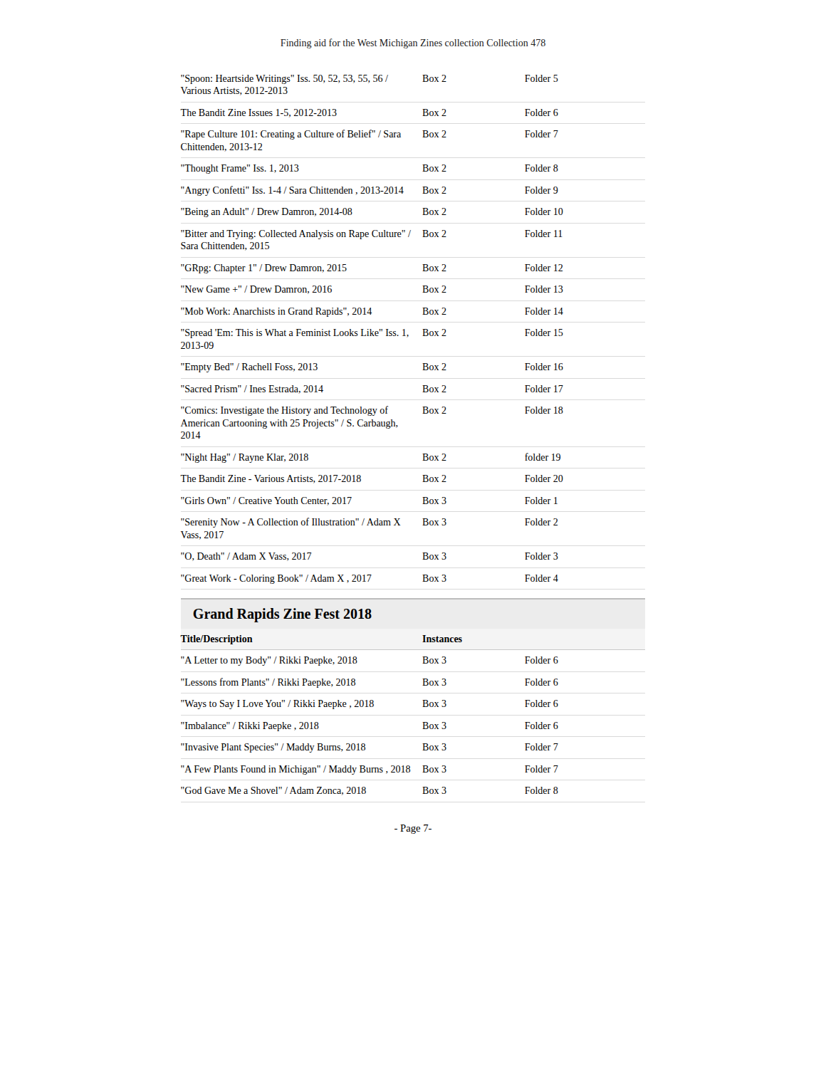Finding aid for the West Michigan Zines collection Collection 478
| "Spoon: Heartside Writings" Iss. 50, 52, 53, 55, 56 / Various Artists, 2012-2013 | Box 2 | Folder 5 |
| The Bandit Zine Issues 1-5, 2012-2013 | Box 2 | Folder 6 |
| "Rape Culture 101: Creating a Culture of Belief" / Sara Chittenden, 2013-12 | Box 2 | Folder 7 |
| "Thought Frame" Iss. 1, 2013 | Box 2 | Folder 8 |
| "Angry Confetti" Iss. 1-4 / Sara Chittenden , 2013-2014 | Box 2 | Folder 9 |
| "Being an Adult" / Drew Damron, 2014-08 | Box 2 | Folder 10 |
| "Bitter and Trying: Collected Analysis on Rape Culture" / Sara Chittenden, 2015 | Box 2 | Folder 11 |
| "GRpg: Chapter 1" / Drew Damron, 2015 | Box 2 | Folder 12 |
| "New Game +" / Drew Damron, 2016 | Box 2 | Folder 13 |
| "Mob Work: Anarchists in Grand Rapids", 2014 | Box 2 | Folder 14 |
| "Spread 'Em: This is What a Feminist Looks Like" Iss. 1, 2013-09 | Box 2 | Folder 15 |
| "Empty Bed" / Rachell Foss, 2013 | Box 2 | Folder 16 |
| "Sacred Prism" / Ines Estrada, 2014 | Box 2 | Folder 17 |
| "Comics: Investigate the History and Technology of American Cartooning with 25 Projects" / S. Carbaugh, 2014 | Box 2 | Folder 18 |
| "Night Hag" / Rayne Klar, 2018 | Box 2 | folder 19 |
| The Bandit Zine - Various Artists, 2017-2018 | Box 2 | Folder 20 |
| "Girls Own" / Creative Youth Center, 2017 | Box 3 | Folder 1 |
| "Serenity Now - A Collection of Illustration" / Adam X Vass, 2017 | Box 3 | Folder 2 |
| "O, Death" / Adam X Vass, 2017 | Box 3 | Folder 3 |
| "Great Work - Coloring Book" / Adam X , 2017 | Box 3 | Folder 4 |
Grand Rapids Zine Fest 2018
| Title/Description | Instances |
| --- | --- |
| "A Letter to my Body" / Rikki Paepke, 2018 | Box 3 | Folder 6 |
| "Lessons from Plants" / Rikki Paepke, 2018 | Box 3 | Folder 6 |
| "Ways to Say I Love You" / Rikki Paepke , 2018 | Box 3 | Folder 6 |
| "Imbalance" / Rikki Paepke , 2018 | Box 3 | Folder 6 |
| "Invasive Plant Species" / Maddy Burns, 2018 | Box 3 | Folder 7 |
| "A Few Plants Found in Michigan" / Maddy Burns , 2018 | Box 3 | Folder 7 |
| "God Gave Me a Shovel" / Adam Zonca, 2018 | Box 3 | Folder 8 |
- Page 7-